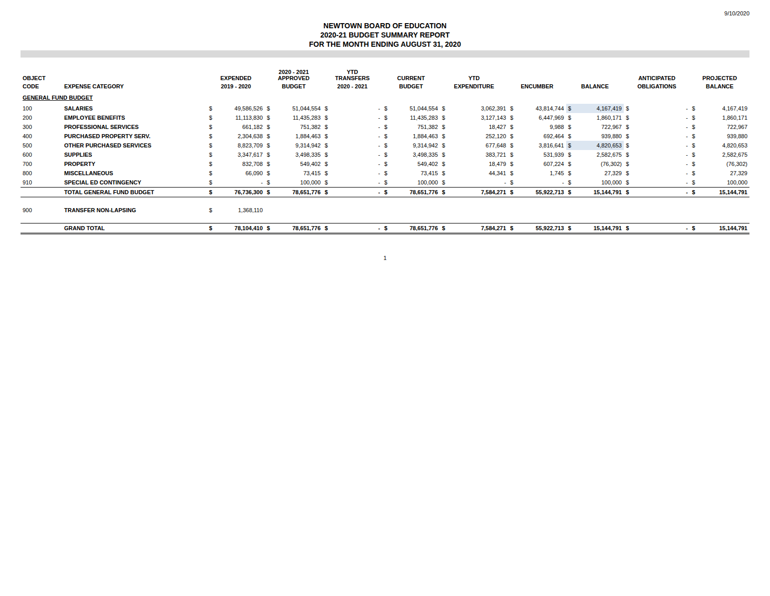9/10/2020
NEWTOWN BOARD OF EDUCATION
2020-21 BUDGET SUMMARY REPORT
FOR THE MONTH ENDING AUGUST 31, 2020
| OBJECT | | EXPENDED | 2020 - 2021 APPROVED | YTD TRANSFERS | CURRENT | YTD | | | ANTICIPATED | PROJECTED |
| --- | --- | --- | --- | --- | --- | --- | --- | --- | --- | --- |
| CODE | EXPENSE CATEGORY | 2019 - 2020 | BUDGET | 2020 - 2021 | BUDGET | EXPENDITURE | ENCUMBER | BALANCE | OBLIGATIONS | BALANCE |
| GENERAL FUND BUDGET |
| 100 | SALARIES | $ | 49,586,526 | $ | 51,044,554 | $ | - | $ | 51,044,554 | $ | 3,062,391 | $ | 43,814,744 | $ | 4,167,419 | $ | - | $ | 4,167,419 |
| 200 | EMPLOYEE BENEFITS | $ | 11,113,830 | $ | 11,435,283 | $ | - | $ | 11,435,283 | $ | 3,127,143 | $ | 6,447,969 | $ | 1,860,171 | $ | - | $ | 1,860,171 |
| 300 | PROFESSIONAL SERVICES | $ | 661,182 | $ | 751,382 | $ | - | $ | 751,382 | $ | 18,427 | $ | 9,988 | $ | 722,967 | $ | - | $ | 722,967 |
| 400 | PURCHASED PROPERTY SERV. | $ | 2,304,638 | $ | 1,884,463 | $ | - | $ | 1,884,463 | $ | 252,120 | $ | 692,464 | $ | 939,880 | $ | - | $ | 939,880 |
| 500 | OTHER PURCHASED SERVICES | $ | 8,823,709 | $ | 9,314,942 | $ | - | $ | 9,314,942 | $ | 677,648 | $ | 3,816,641 | $ | 4,820,653 | $ | - | $ | 4,820,653 |
| 600 | SUPPLIES | $ | 3,347,617 | $ | 3,498,335 | $ | - | $ | 3,498,335 | $ | 383,721 | $ | 531,939 | $ | 2,582,675 | $ | - | $ | 2,582,675 |
| 700 | PROPERTY | $ | 832,708 | $ | 549,402 | $ | - | $ | 549,402 | $ | 18,479 | $ | 607,224 | $ | (76,302) | $ | - | $ | (76,302) |
| 800 | MISCELLANEOUS | $ | 66,090 | $ | 73,415 | $ | - | $ | 73,415 | $ | 44,341 | $ | 1,745 | $ | 27,329 | $ | - | $ | 27,329 |
| 910 | SPECIAL ED CONTINGENCY | $ | - | $ | 100,000 | $ | - | $ | 100,000 | $ | - | $ | - | $ | 100,000 | $ | - | $ | 100,000 |
| | TOTAL GENERAL FUND BUDGET | $ | 76,736,300 | $ | 78,651,776 | $ | - | $ | 78,651,776 | $ | 7,584,271 | $ | 55,922,713 | $ | 15,144,791 | $ | - | $ | 15,144,791 |
| 900 | TRANSFER NON-LAPSING | $ | 1,368,110 | |
| | GRAND TOTAL | $ | 78,104,410 | $ | 78,651,776 | $ | - | $ | 78,651,776 | $ | 7,584,271 | $ | 55,922,713 | $ | 15,144,791 | $ | - | $ | 15,144,791 |
1